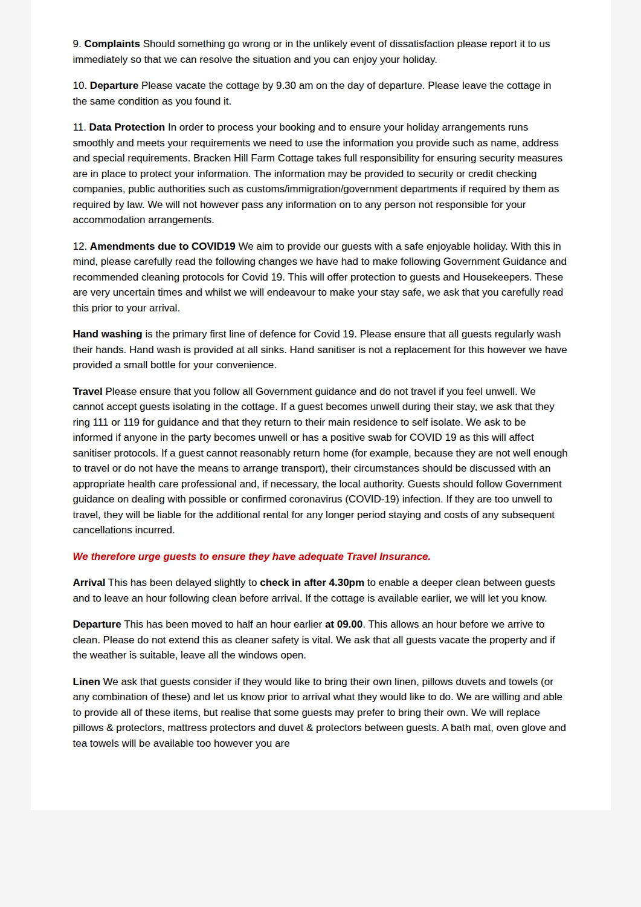9. Complaints Should something go wrong or in the unlikely event of dissatisfaction please report it to us immediately so that we can resolve the situation and you can enjoy your holiday.
10. Departure Please vacate the cottage by 9.30 am on the day of departure. Please leave the cottage in the same condition as you found it.
11. Data Protection In order to process your booking and to ensure your holiday arrangements runs smoothly and meets your requirements we need to use the information you provide such as name, address and special requirements. Bracken Hill Farm Cottage takes full responsibility for ensuring security measures are in place to protect your information. The information may be provided to security or credit checking companies, public authorities such as customs/immigration/government departments if required by them as required by law. We will not however pass any information on to any person not responsible for your accommodation arrangements.
12. Amendments due to COVID19 We aim to provide our guests with a safe enjoyable holiday. With this in mind, please carefully read the following changes we have had to make following Government Guidance and recommended cleaning protocols for Covid 19. This will offer protection to guests and Housekeepers. These are very uncertain times and whilst we will endeavour to make your stay safe, we ask that you carefully read this prior to your arrival.
Hand washing is the primary first line of defence for Covid 19. Please ensure that all guests regularly wash their hands. Hand wash is provided at all sinks. Hand sanitiser is not a replacement for this however we have provided a small bottle for your convenience.
Travel Please ensure that you follow all Government guidance and do not travel if you feel unwell. We cannot accept guests isolating in the cottage. If a guest becomes unwell during their stay, we ask that they ring 111 or 119 for guidance and that they return to their main residence to self isolate. We ask to be informed if anyone in the party becomes unwell or has a positive swab for COVID 19 as this will affect sanitiser protocols. If a guest cannot reasonably return home (for example, because they are not well enough to travel or do not have the means to arrange transport), their circumstances should be discussed with an appropriate health care professional and, if necessary, the local authority. Guests should follow Government guidance on dealing with possible or confirmed coronavirus (COVID-19) infection. If they are too unwell to travel, they will be liable for the additional rental for any longer period staying and costs of any subsequent cancellations incurred.
We therefore urge guests to ensure they have adequate Travel Insurance.
Arrival This has been delayed slightly to check in after 4.30pm to enable a deeper clean between guests and to leave an hour following clean before arrival. If the cottage is available earlier, we will let you know.
Departure This has been moved to half an hour earlier at 09.00. This allows an hour before we arrive to clean. Please do not extend this as cleaner safety is vital. We ask that all guests vacate the property and if the weather is suitable, leave all the windows open.
Linen We ask that guests consider if they would like to bring their own linen, pillows duvets and towels (or any combination of these) and let us know prior to arrival what they would like to do. We are willing and able to provide all of these items, but realise that some guests may prefer to bring their own. We will replace pillows & protectors, mattress protectors and duvet & protectors between guests. A bath mat, oven glove and tea towels will be available too however you are